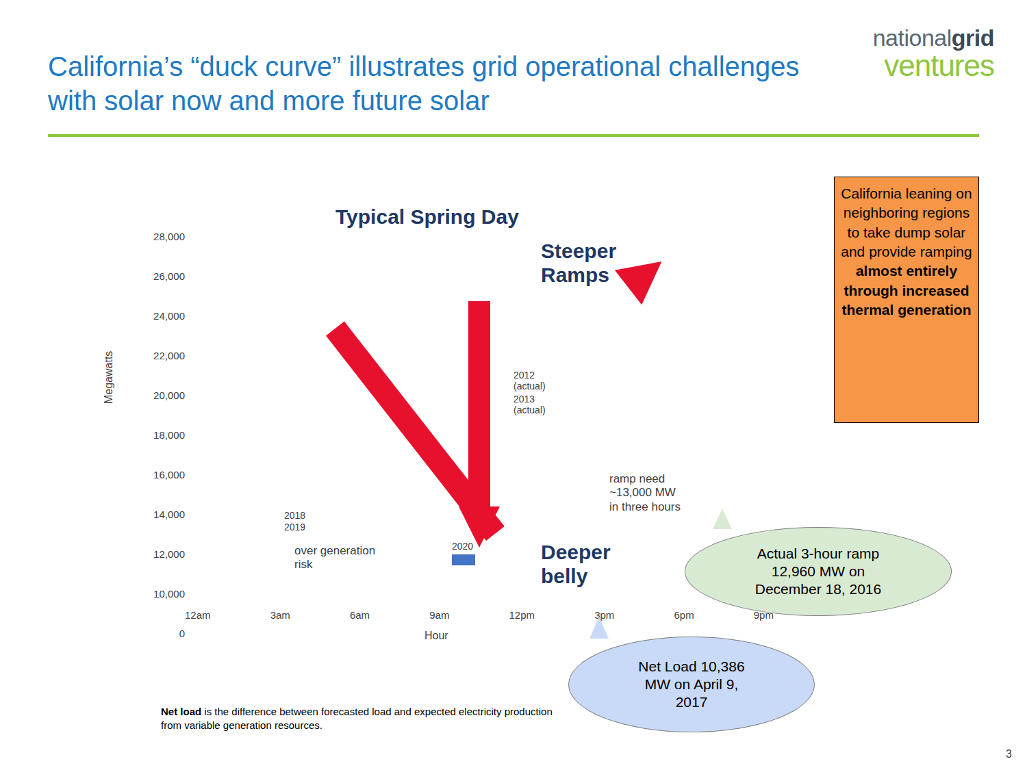nationalgrid
ventures
California’s “duck curve” illustrates grid operational challenges with solar now and more future solar
California leaning on neighboring regions to take dump solar and provide ramping almost entirely through increased thermal generation
Typical Spring Day
Steeper
Ramps
Deeper
belly
over generation
risk
ramp need
~13,000 MW
in three hours
Megawatts
28,000
26,000
24,000
22,000
20,000
18,000
16,000
14,000
12,000
10,000
0
12am 3am 6am 9am 12pm 3pm 6pm 9pm
Hour
2012
(actual)
2013
(actual)
2018
2019
2020
Actual 3-hour ramp
12,960 MW on
December 18, 2016
Net Load 10,386
MW on April 9,
2017
Net load is the difference between forecasted load and expected electricity production from variable generation resources.
3